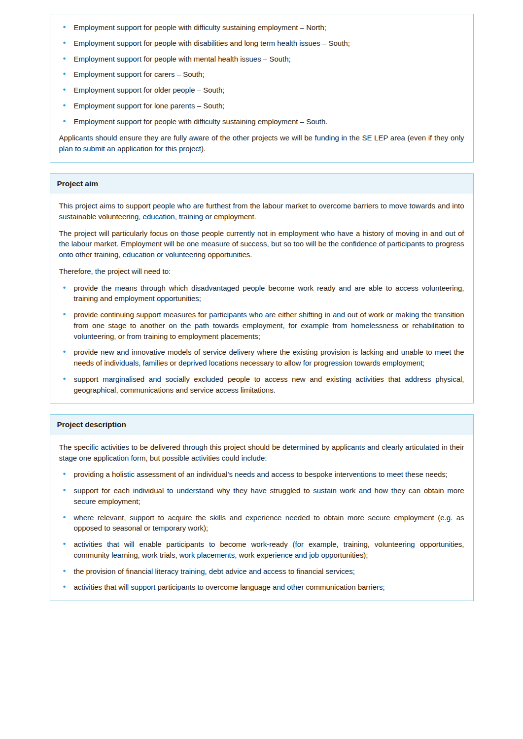Employment support for people with difficulty sustaining employment – North;
Employment support for people with disabilities and long term health issues – South;
Employment support for people with mental health issues – South;
Employment support for carers – South;
Employment support for older people – South;
Employment support for lone parents – South;
Employment support for people with difficulty sustaining employment – South.
Applicants should ensure they are fully aware of the other projects we will be funding in the SE LEP area (even if they only plan to submit an application for this project).
Project aim
This project aims to support people who are furthest from the labour market to overcome barriers to move towards and into sustainable volunteering, education, training or employment.
The project will particularly focus on those people currently not in employment who have a history of moving in and out of the labour market. Employment will be one measure of success, but so too will be the confidence of participants to progress onto other training, education or volunteering opportunities.
Therefore, the project will need to:
provide the means through which disadvantaged people become work ready and are able to access volunteering, training and employment opportunities;
provide continuing support measures for participants who are either shifting in and out of work or making the transition from one stage to another on the path towards employment, for example from homelessness or rehabilitation to volunteering, or from training to employment placements;
provide new and innovative models of service delivery where the existing provision is lacking and unable to meet the needs of individuals, families or deprived locations necessary to allow for progression towards employment;
support marginalised and socially excluded people to access new and existing activities that address physical, geographical, communications and service access limitations.
Project description
The specific activities to be delivered through this project should be determined by applicants and clearly articulated in their stage one application form, but possible activities could include:
providing a holistic assessment of an individual’s needs and access to bespoke interventions to meet these needs;
support for each individual to understand why they have struggled to sustain work and how they can obtain more secure employment;
where relevant, support to acquire the skills and experience needed to obtain more secure employment (e.g. as opposed to seasonal or temporary work);
activities that will enable participants to become work-ready (for example, training, volunteering opportunities, community learning, work trials, work placements, work experience and job opportunities);
the provision of financial literacy training, debt advice and access to financial services;
activities that will support participants to overcome language and other communication barriers;